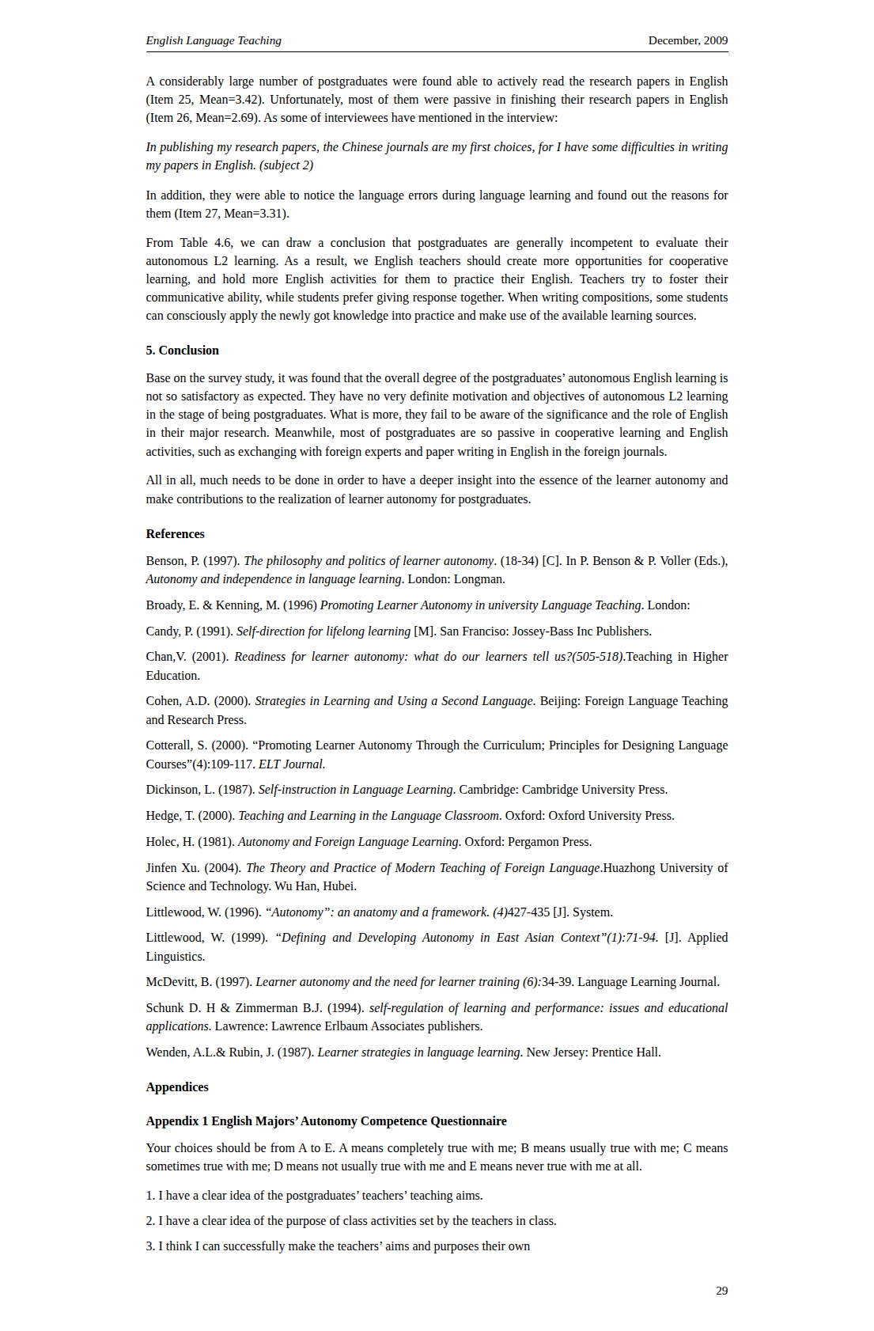English Language Teaching December, 2009
A considerably large number of postgraduates were found able to actively read the research papers in English (Item 25, Mean=3.42). Unfortunately, most of them were passive in finishing their research papers in English (Item 26, Mean=2.69). As some of interviewees have mentioned in the interview:
In publishing my research papers, the Chinese journals are my first choices, for I have some difficulties in writing my papers in English. (subject 2)
In addition, they were able to notice the language errors during language learning and found out the reasons for them (Item 27, Mean=3.31).
From Table 4.6, we can draw a conclusion that postgraduates are generally incompetent to evaluate their autonomous L2 learning. As a result, we English teachers should create more opportunities for cooperative learning, and hold more English activities for them to practice their English. Teachers try to foster their communicative ability, while students prefer giving response together. When writing compositions, some students can consciously apply the newly got knowledge into practice and make use of the available learning sources.
5. Conclusion
Base on the survey study, it was found that the overall degree of the postgraduates’ autonomous English learning is not so satisfactory as expected. They have no very definite motivation and objectives of autonomous L2 learning in the stage of being postgraduates. What is more, they fail to be aware of the significance and the role of English in their major research. Meanwhile, most of postgraduates are so passive in cooperative learning and English activities, such as exchanging with foreign experts and paper writing in English in the foreign journals.
All in all, much needs to be done in order to have a deeper insight into the essence of the learner autonomy and make contributions to the realization of learner autonomy for postgraduates.
References
Benson, P. (1997). The philosophy and politics of learner autonomy. (18-34) [C]. In P. Benson & P. Voller (Eds.), Autonomy and independence in language learning. London: Longman.
Broady, E. & Kenning, M. (1996) Promoting Learner Autonomy in university Language Teaching. London:
Candy, P. (1991). Self-direction for lifelong learning [M]. San Franciso: Jossey-Bass Inc Publishers.
Chan,V. (2001). Readiness for learner autonomy: what do our learners tell us?(505-518).Teaching in Higher Education.
Cohen, A.D. (2000). Strategies in Learning and Using a Second Language. Beijing: Foreign Language Teaching and Research Press.
Cotterall, S. (2000). “Promoting Learner Autonomy Through the Curriculum; Principles for Designing Language Courses”(4):109-117. ELT Journal.
Dickinson, L. (1987). Self-instruction in Language Learning. Cambridge: Cambridge University Press.
Hedge, T. (2000). Teaching and Learning in the Language Classroom. Oxford: Oxford University Press.
Holec, H. (1981). Autonomy and Foreign Language Learning. Oxford: Pergamon Press.
Jinfen Xu. (2004). The Theory and Practice of Modern Teaching of Foreign Language.Huazhong University of Science and Technology. Wu Han, Hubei.
Littlewood, W. (1996). “Autonomy”: an anatomy and a framework. (4) 427-435 [J]. System.
Littlewood, W. (1999). “Defining and Developing Autonomy in East Asian Context”(1):71-94. [J]. Applied Linguistics.
McDevitt, B. (1997). Learner autonomy and the need for learner training (6): 34-39. Language Learning Journal.
Schunk D. H & Zimmerman B.J. (1994). self-regulation of learning and performance: issues and educational applications. Lawrence: Lawrence Erlbaum Associates publishers.
Wenden, A.L.& Rubin, J. (1987). Learner strategies in language learning. New Jersey: Prentice Hall.
Appendices
Appendix 1 English Majors’ Autonomy Competence Questionnaire
Your choices should be from A to E. A means completely true with me; B means usually true with me; C means sometimes true with me; D means not usually true with me and E means never true with me at all.
I have a clear idea of the postgraduates’ teachers’ teaching aims.
I have a clear idea of the purpose of class activities set by the teachers in class.
I think I can successfully make the teachers’ aims and purposes their own
29